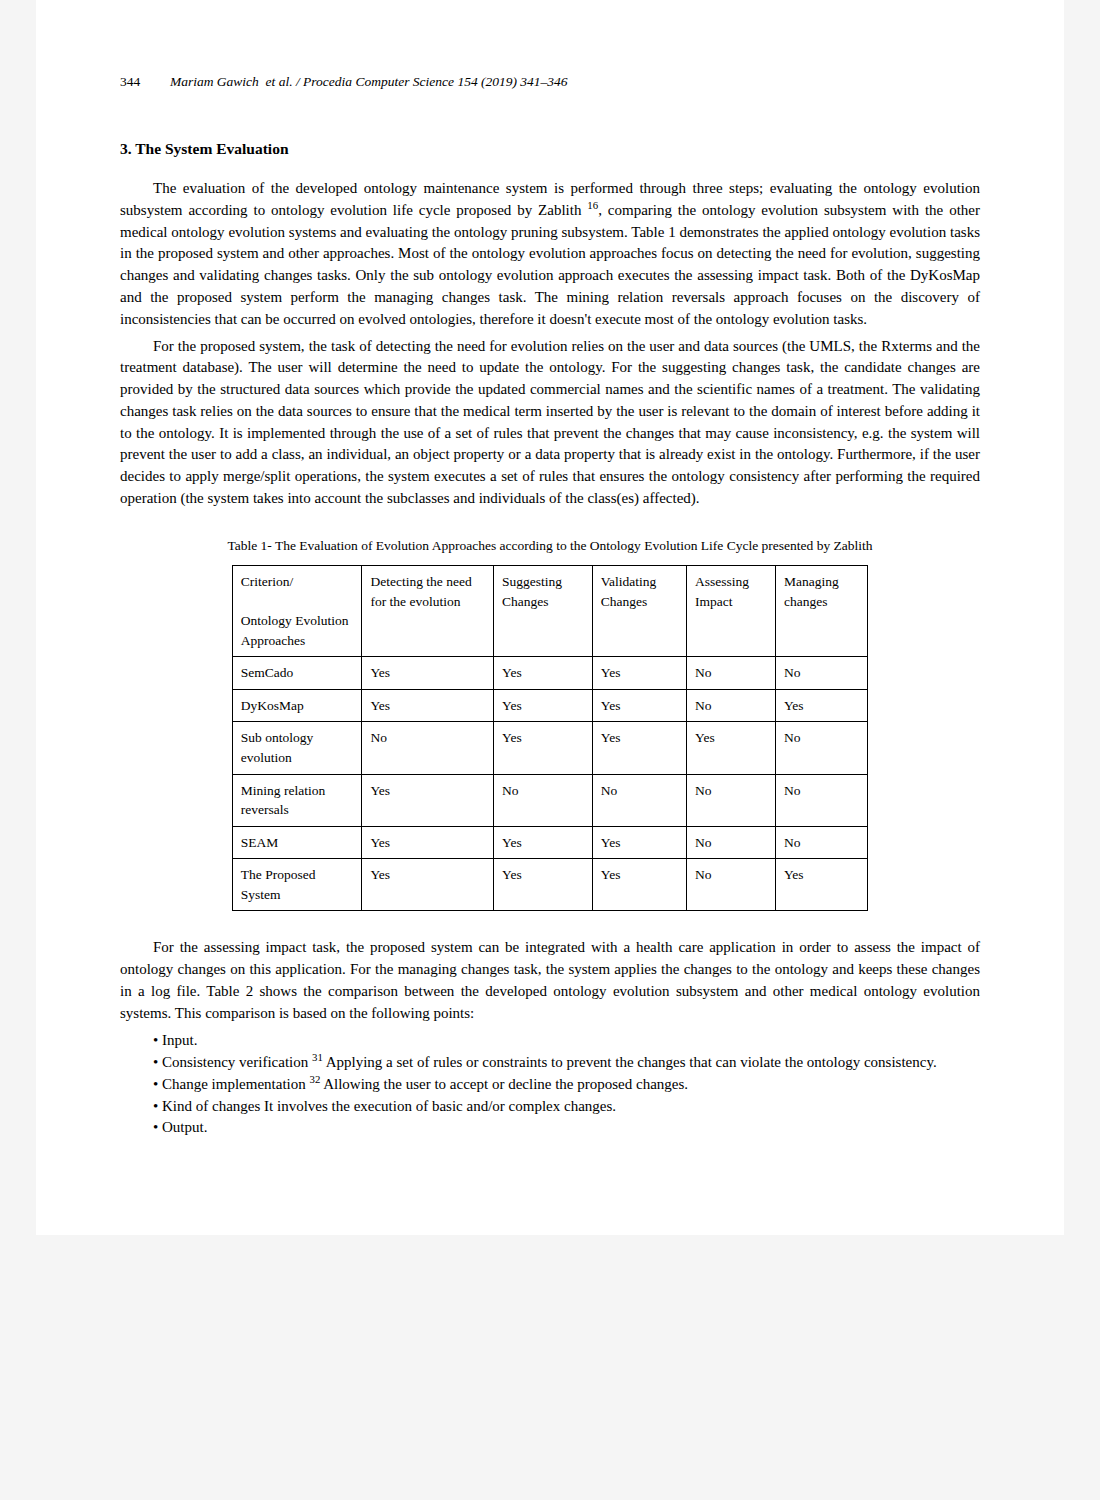344 Mariam Gawich et al. / Procedia Computer Science 154 (2019) 341–346
3. The System Evaluation
The evaluation of the developed ontology maintenance system is performed through three steps; evaluating the ontology evolution subsystem according to ontology evolution life cycle proposed by Zablith 16, comparing the ontology evolution subsystem with the other medical ontology evolution systems and evaluating the ontology pruning subsystem. Table 1 demonstrates the applied ontology evolution tasks in the proposed system and other approaches. Most of the ontology evolution approaches focus on detecting the need for evolution, suggesting changes and validating changes tasks. Only the sub ontology evolution approach executes the assessing impact task. Both of the DyKosMap and the proposed system perform the managing changes task. The mining relation reversals approach focuses on the discovery of inconsistencies that can be occurred on evolved ontologies, therefore it doesn't execute most of the ontology evolution tasks.
For the proposed system, the task of detecting the need for evolution relies on the user and data sources (the UMLS, the Rxterms and the treatment database). The user will determine the need to update the ontology. For the suggesting changes task, the candidate changes are provided by the structured data sources which provide the updated commercial names and the scientific names of a treatment. The validating changes task relies on the data sources to ensure that the medical term inserted by the user is relevant to the domain of interest before adding it to the ontology. It is implemented through the use of a set of rules that prevent the changes that may cause inconsistency, e.g. the system will prevent the user to add a class, an individual, an object property or a data property that is already exist in the ontology. Furthermore, if the user decides to apply merge/split operations, the system executes a set of rules that ensures the ontology consistency after performing the required operation (the system takes into account the subclasses and individuals of the class(es) affected).
Table 1- The Evaluation of Evolution Approaches according to the Ontology Evolution Life Cycle presented by Zablith
| Criterion/ Ontology Evolution Approaches | Detecting the need for the evolution | Suggesting Changes | Validating Changes | Assessing Impact | Managing changes |
| --- | --- | --- | --- | --- | --- |
| SemCado | Yes | Yes | Yes | No | No |
| DyKosMap | Yes | Yes | Yes | No | Yes |
| Sub ontology evolution | No | Yes | Yes | Yes | No |
| Mining relation reversals | Yes | No | No | No | No |
| SEAM | Yes | Yes | Yes | No | No |
| The Proposed System | Yes | Yes | Yes | No | Yes |
For the assessing impact task, the proposed system can be integrated with a health care application in order to assess the impact of ontology changes on this application. For the managing changes task, the system applies the changes to the ontology and keeps these changes in a log file. Table 2 shows the comparison between the developed ontology evolution subsystem and other medical ontology evolution systems. This comparison is based on the following points:
Input.
Consistency verification 31 Applying a set of rules or constraints to prevent the changes that can violate the ontology consistency.
Change implementation 32 Allowing the user to accept or decline the proposed changes.
Kind of changes It involves the execution of basic and/or complex changes.
Output.